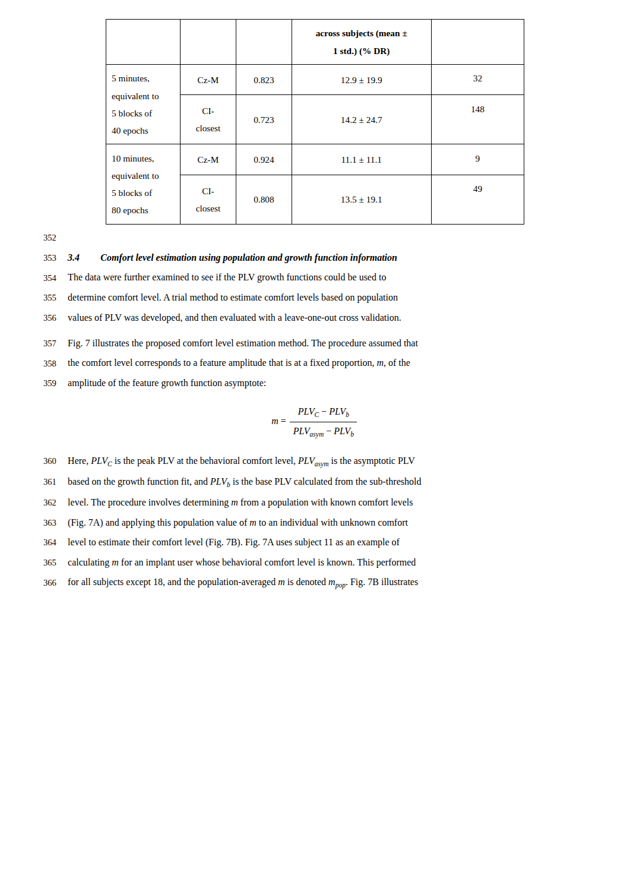| | | | across subjects (mean ± 1 std.) (% DR) | |
| 5 minutes, equivalent to 5 blocks of 40 epochs | Cz-M | 0.823 | 12.9 ± 19.9 | 32 |
| CI- closest | 0.723 | 14.2 ± 24.7 | 148 |
| 10 minutes, equivalent to 5 blocks of 80 epochs | Cz-M | 0.924 | 11.1 ± 11.1 | 9 |
| CI- closest | 0.808 | 13.5 ± 19.1 | 49 |
352
353
3.4
Comfort level estimation using population and growth function information
354
The data were further examined to see if the PLV growth functions could be used to
355
determine comfort level. A trial method to estimate comfort levels based on population
356
values of PLV was developed, and then evaluated with a leave-one-out cross validation.
357
Fig. 7 illustrates the proposed comfort level estimation method. The procedure assumed that
358
the comfort level corresponds to a feature amplitude that is at a fixed proportion, m, of the
359
amplitude of the feature growth function asymptote:
m = PLVC − PLVb PLVasym − PLVb
360
Here, PLVC is the peak PLV at the behavioral comfort level, PLVasym is the asymptotic PLV
361
based on the growth function fit, and PLVb is the base PLV calculated from the sub-threshold
362
level. The procedure involves determining m from a population with known comfort levels
363
(Fig. 7A) and applying this population value of m to an individual with unknown comfort
364
level to estimate their comfort level (Fig. 7B). Fig. 7A uses subject 11 as an example of
365
calculating m for an implant user whose behavioral comfort level is known. This performed
366
for all subjects except 18, and the population-averaged m is denoted mpop. Fig. 7B illustrates